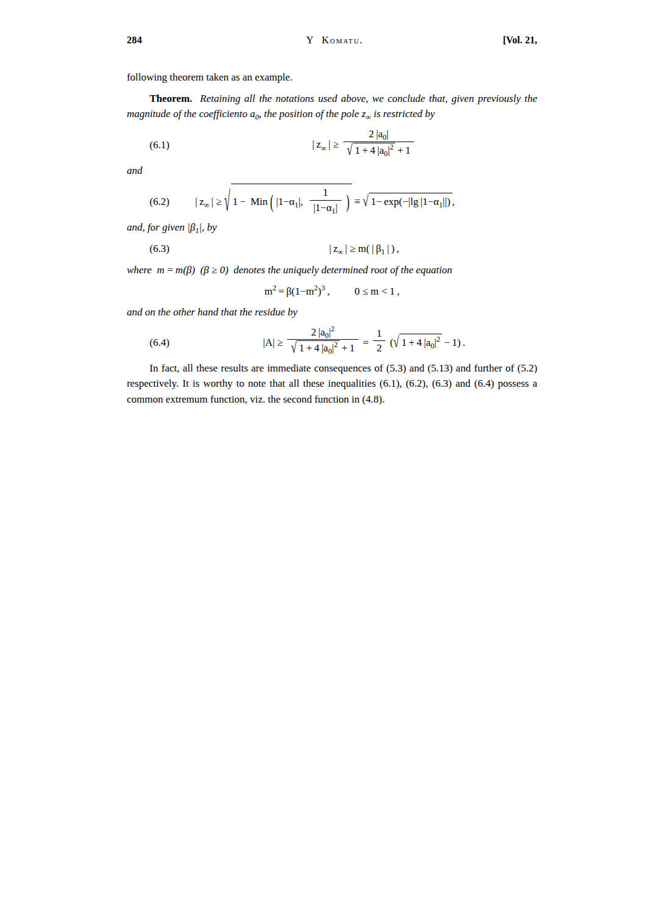284 Y Komatu. [Vol. 21,
following theorem taken as an example.
Theorem. Retaining all the notations used above, we conclude that, given previously the magnitude of the coefficiento a0, the position of the pole z∞ is restricted by
(6.1) | z∞ | ≥ 2 |a0| √1 + 4 |a0|2 + 1
and
(6.2) | z∞ | ≥ √1 −  Min ( |1−α1|,  1|1−α1| ) ≡ √1− exp(−|lg |1−α1||),
and, for given |β1|, by
(6.3) | z∞ | ≥ m( | β1 | ) ,
where m = m(β) (β ≥ 0) denotes the uniquely determined root of the equation
m2 = β(1−m2)3 , 0 ≤ m < 1 ,
and on the other hand that the residue by
(6.4) |A| ≥ 2 |a0|2 √1 + 4 |a0|2 + 1 = 12 (√1 + 4 |a0|2 − 1) .
In fact, all these results are immediate consequences of (5.3) and (5.13) and further of (5.2) respectively. It is worthy to note that all these inequalities (6.1), (6.2), (6.3) and (6.4) possess a common extremum function, viz. the second function in (4.8).